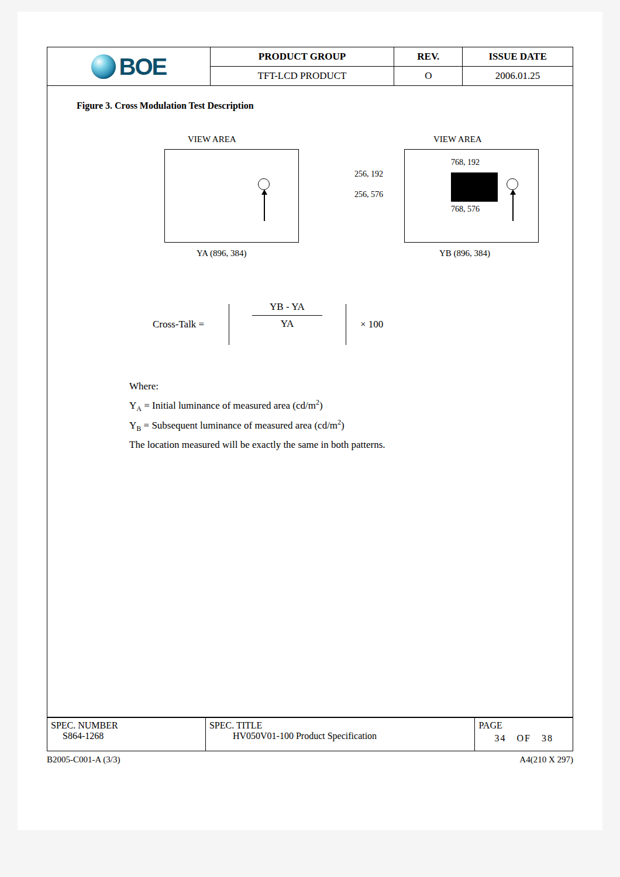| BOE | PRODUCT GROUP | REV. | ISSUE DATE |
| TFT-LCD PRODUCT | O | 2006.01.25 |
Figure 3. Cross Modulation Test Description
VIEW AREA
YA (896, 384) VIEW AREA
768, 192 768, 576 256, 192 256, 576 YB (896, 384)
Cross-Talk =
YB - YA
YA
× 100
Where:
YA = Initial luminance of measured area (cd/m2)
YB = Subsequent luminance of measured area (cd/m2)
The location measured will be exactly the same in both patterns.
| SPEC. NUMBER S864-1268 | SPEC. TITLE HV050V01-100 Product Specification | PAGE 34 OF 38 |
B2005-C001-A (3/3) A4(210 X 297)